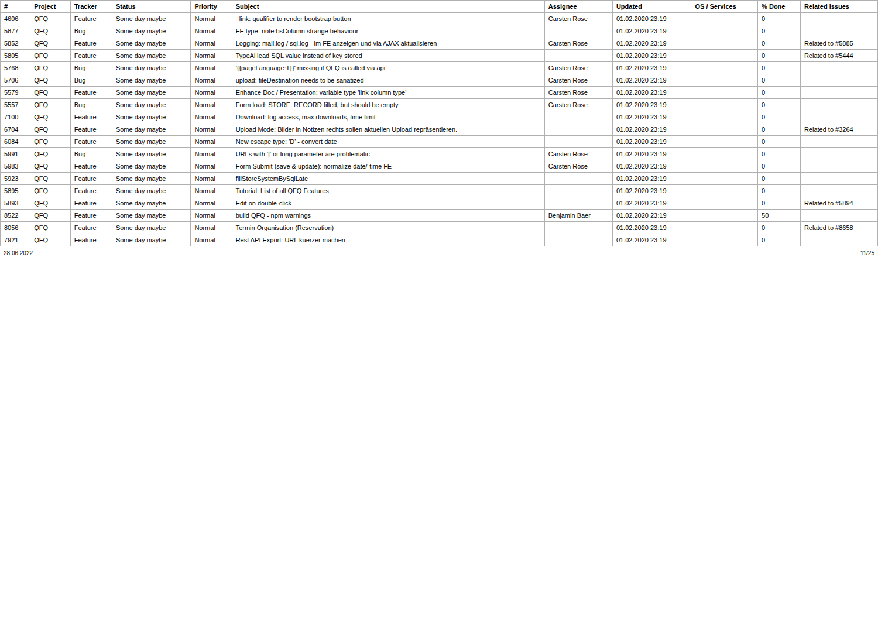| # | Project | Tracker | Status | Priority | Subject | Assignee | Updated | OS / Services | % Done | Related issues |
| --- | --- | --- | --- | --- | --- | --- | --- | --- | --- | --- |
| 4606 | QFQ | Feature | Some day maybe | Normal | _link: qualifier to render bootstrap button | Carsten Rose | 01.02.2020 23:19 | | 0 | |
| 5877 | QFQ | Bug | Some day maybe | Normal | FE.type=note:bsColumn strange behaviour | | 01.02.2020 23:19 | | 0 | |
| 5852 | QFQ | Feature | Some day maybe | Normal | Logging: mail.log / sql.log - im FE anzeigen und via AJAX aktualisieren | Carsten Rose | 01.02.2020 23:19 | | 0 | Related to #5885 |
| 5805 | QFQ | Feature | Some day maybe | Normal | TypeAHead SQL value instead of key stored | | 01.02.2020 23:19 | | 0 | Related to #5444 |
| 5768 | QFQ | Bug | Some day maybe | Normal | '{{pageLanguage:T}}' missing if QFQ is called via api | Carsten Rose | 01.02.2020 23:19 | | 0 | |
| 5706 | QFQ | Bug | Some day maybe | Normal | upload: fileDestination needs to be sanatized | Carsten Rose | 01.02.2020 23:19 | | 0 | |
| 5579 | QFQ | Feature | Some day maybe | Normal | Enhance Doc / Presentation: variable type 'link column type' | Carsten Rose | 01.02.2020 23:19 | | 0 | |
| 5557 | QFQ | Bug | Some day maybe | Normal | Form load: STORE_RECORD filled, but should be empty | Carsten Rose | 01.02.2020 23:19 | | 0 | |
| 7100 | QFQ | Feature | Some day maybe | Normal | Download: log access, max downloads, time limit | | 01.02.2020 23:19 | | 0 | |
| 6704 | QFQ | Feature | Some day maybe | Normal | Upload Mode: Bilder in Notizen rechts sollen aktuellen Upload repräsentieren. | | 01.02.2020 23:19 | | 0 | Related to #3264 |
| 6084 | QFQ | Feature | Some day maybe | Normal | New escape type: 'D' - convert date | | 01.02.2020 23:19 | | 0 | |
| 5991 | QFQ | Bug | Some day maybe | Normal | URLs with '/' or long parameter are problematic | Carsten Rose | 01.02.2020 23:19 | | 0 | |
| 5983 | QFQ | Feature | Some day maybe | Normal | Form Submit (save & update): normalize date/-time FE | Carsten Rose | 01.02.2020 23:19 | | 0 | |
| 5923 | QFQ | Feature | Some day maybe | Normal | fillStoreSystemBySqlLate | | 01.02.2020 23:19 | | 0 | |
| 5895 | QFQ | Feature | Some day maybe | Normal | Tutorial: List of all QFQ Features | | 01.02.2020 23:19 | | 0 | |
| 5893 | QFQ | Feature | Some day maybe | Normal | Edit on double-click | | 01.02.2020 23:19 | | 0 | Related to #5894 |
| 8522 | QFQ | Feature | Some day maybe | Normal | build QFQ - npm warnings | Benjamin Baer | 01.02.2020 23:19 | | 50 | |
| 8056 | QFQ | Feature | Some day maybe | Normal | Termin Organisation (Reservation) | | 01.02.2020 23:19 | | 0 | Related to #8658 |
| 7921 | QFQ | Feature | Some day maybe | Normal | Rest API Export: URL kuerzer machen | | 01.02.2020 23:19 | | 0 | |
28.06.2022 11/25